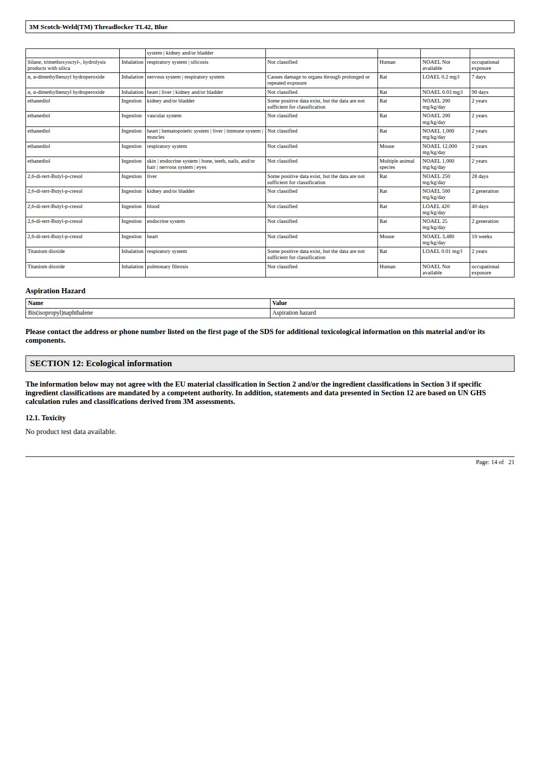3M Scotch-Weld(TM) Threadlocker TL42, Blue
| | | system / kidney and/or bladder | | | | |
| Silane, trimethoxyoctyl-, hydrolysis products with silica | Inhalation | respiratory system / silicosis | Not classified | Human | NOAEL Not available | occupational exposure |
| α, α-dimethylbenzyl hydroperoxide | Inhalation | nervous system / respiratory system | Causes damage to organs through prolonged or repeated exposure | Rat | LOAEL 0.2 mg/l | 7 days |
| α, α-dimethylbenzyl hydroperoxide | Inhalation | heart / liver / kidney and/or bladder | Not classified | Rat | NOAEL 0.03 mg/l | 90 days |
| ethanediol | Ingestion | kidney and/or bladder | Some positive data exist, but the data are not sufficient for classification | Rat | NOAEL 200 mg/kg/day | 2 years |
| ethanediol | Ingestion | vascular system | Not classified | Rat | NOAEL 200 mg/kg/day | 2 years |
| ethanediol | Ingestion | heart / hematopoietic system / liver / immune system / muscles | Not classified | Rat | NOAEL 1,000 mg/kg/day | 2 years |
| ethanediol | Ingestion | respiratory system | Not classified | Mouse | NOAEL 12,000 mg/kg/day | 2 years |
| ethanediol | Ingestion | skin / endocrine system / bone, teeth, nails, and/or hair / nervous system / eyes | Not classified | Multiple animal species | NOAEL 1,000 mg/kg/day | 2 years |
| 2,6-di-tert-Butyl-p-cresol | Ingestion | liver | Some positive data exist, but the data are not sufficient for classification | Rat | NOAEL 250 mg/kg/day | 28 days |
| 2,6-di-tert-Butyl-p-cresol | Ingestion | kidney and/or bladder | Not classified | Rat | NOAEL 500 mg/kg/day | 2 generation |
| 2,6-di-tert-Butyl-p-cresol | Ingestion | blood | Not classified | Rat | LOAEL 420 mg/kg/day | 40 days |
| 2,6-di-tert-Butyl-p-cresol | Ingestion | endocrine system | Not classified | Rat | NOAEL 25 mg/kg/day | 2 generation |
| 2,6-di-tert-Butyl-p-cresol | Ingestion | heart | Not classified | Mouse | NOAEL 3,480 mg/kg/day | 10 weeks |
| Titanium dioxide | Inhalation | respiratory system | Some positive data exist, but the data are not sufficient for classification | Rat | LOAEL 0.01 mg/l | 2 years |
| Titanium dioxide | Inhalation | pulmonary fibrosis | Not classified | Human | NOAEL Not available | occupational exposure |
Aspiration Hazard
| Name | Value |
| --- | --- |
| Bis(isopropyl)naphthalene | Aspiration hazard |
Please contact the address or phone number listed on the first page of the SDS for additional toxicological information on this material and/or its components.
SECTION 12: Ecological information
The information below may not agree with the EU material classification in Section 2 and/or the ingredient classifications in Section 3 if specific ingredient classifications are mandated by a competent authority. In addition, statements and data presented in Section 12 are based on UN GHS calculation rules and classifications derived from 3M assessments.
12.1. Toxicity
No product test data available.
Page: 14 of 21